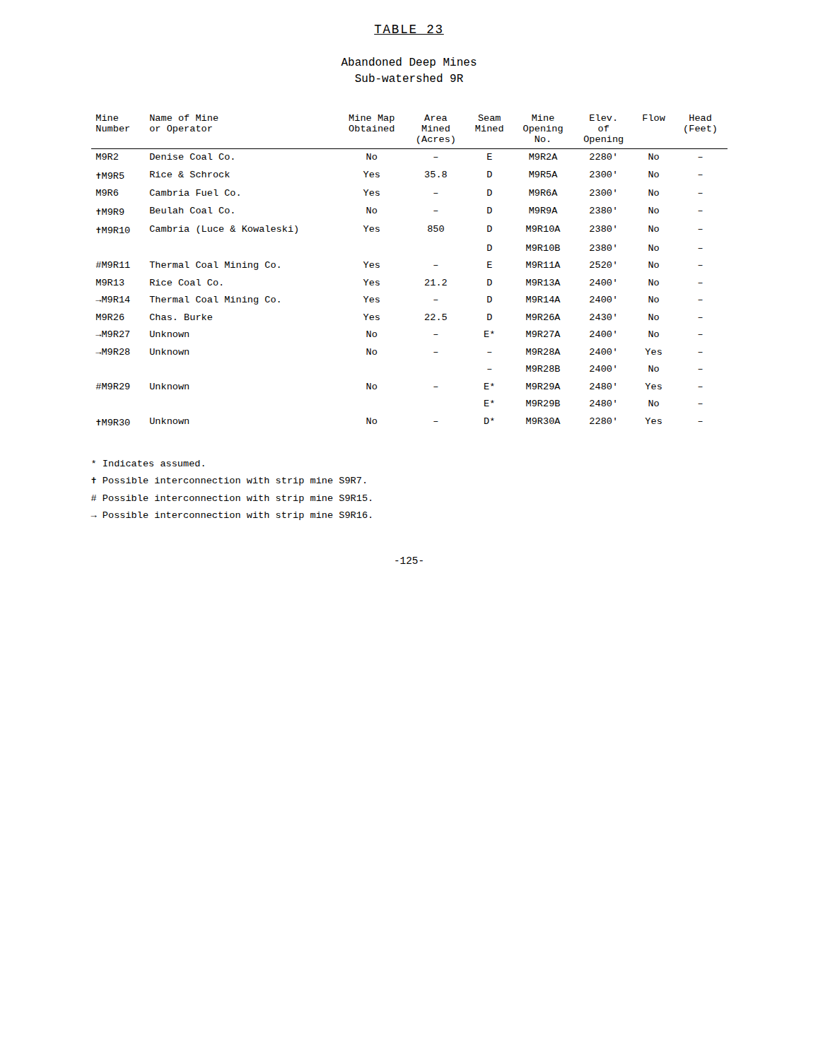TABLE 23
Abandoned Deep Mines
Sub-watershed 9R
| Mine Number | Name of Mine or Operator | Mine Map Obtained | Area Mined (Acres) | Seam Mined | Mine Opening No. | Elev. of Opening | Flow | Head (Feet) |
| --- | --- | --- | --- | --- | --- | --- | --- | --- |
| M9R2 | Denise Coal Co. | No | – | E | M9R2A | 2280' | No | – |
| ✝M9R5 | Rice & Schrock | Yes | 35.8 | D | M9R5A | 2300' | No | – |
| M9R6 | Cambria Fuel Co. | Yes | – | D | M9R6A | 2300' | No | – |
| ✝M9R9 | Beulah Coal Co. | No | – | D | M9R9A | 2380' | No | – |
| ✝M9R10 | Cambria (Luce & Kowaleski) | Yes | 850 | D | M9R10A | 2380' | No | – |
| | | | | D | M9R10B | 2380' | No | – |
| #M9R11 | Thermal Coal Mining Co. | Yes | – | E | M9R11A | 2520' | No | – |
| M9R13 | Rice Coal Co. | Yes | 21.2 | D | M9R13A | 2400' | No | – |
| →M9R14 | Thermal Coal Mining Co. | Yes | – | D | M9R14A | 2400' | No | – |
| M9R26 | Chas. Burke | Yes | 22.5 | D | M9R26A | 2430' | No | – |
| →M9R27 | Unknown | No | – | E* | M9R27A | 2400' | No | – |
| →M9R28 | Unknown | No | – | – | M9R28A | 2400' | Yes | – |
| | | | | – | M9R28B | 2400' | No | – |
| #M9R29 | Unknown | No | – | E* | M9R29A | 2480' | Yes | – |
| | | | | E* | M9R29B | 2480' | No | – |
| ✝M9R30 | Unknown | No | – | D* | M9R30A | 2280' | Yes | – |
* Indicates assumed.
✝ Possible interconnection with strip mine S9R7.
# Possible interconnection with strip mine S9R15.
→ Possible interconnection with strip mine S9R16.
-125-